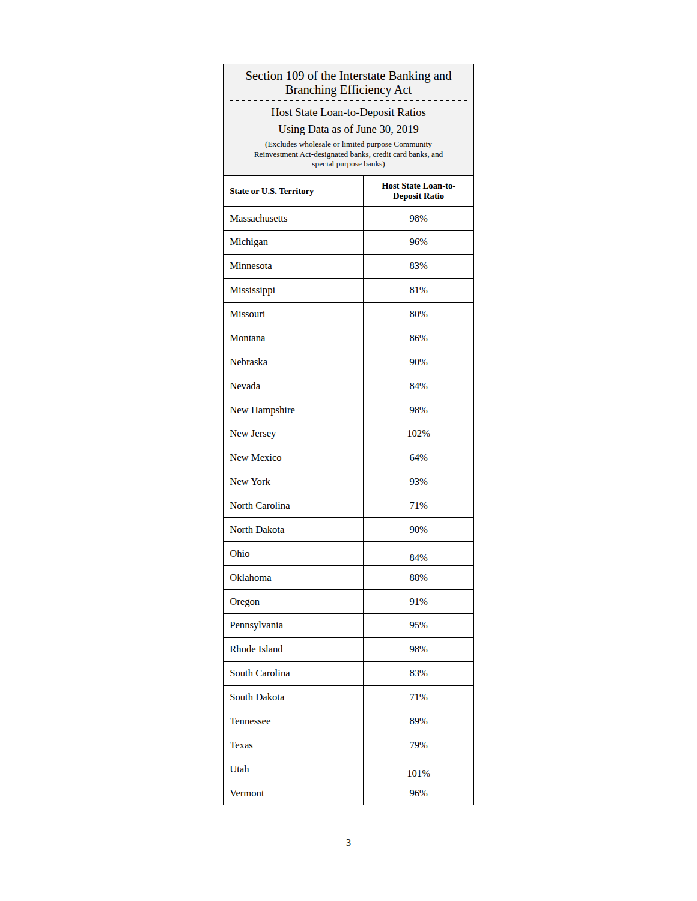| Section 109 of the Interstate Banking and Branching Efficiency Act Host State Loan-to-Deposit Ratios Using Data as of June 30, 2019 (Excludes wholesale or limited purpose Community Reinvestment Act-designated banks, credit card banks, and special purpose banks) |
| State or U.S. Territory | Host State Loan-to- Deposit Ratio |
| Massachusetts | 98% |
| Michigan | 96% |
| Minnesota | 83% |
| Mississippi | 81% |
| Missouri | 80% |
| Montana | 86% |
| Nebraska | 90% |
| Nevada | 84% |
| New Hampshire | 98% |
| New Jersey | 102% |
| New Mexico | 64% |
| New York | 93% |
| North Carolina | 71% |
| North Dakota | 90% |
| Ohio | 84% |
| Oklahoma | 88% |
| Oregon | 91% |
| Pennsylvania | 95% |
| Rhode Island | 98% |
| South Carolina | 83% |
| South Dakota | 71% |
| Tennessee | 89% |
| Texas | 79% |
| Utah | 101% |
| Vermont | 96% |
3